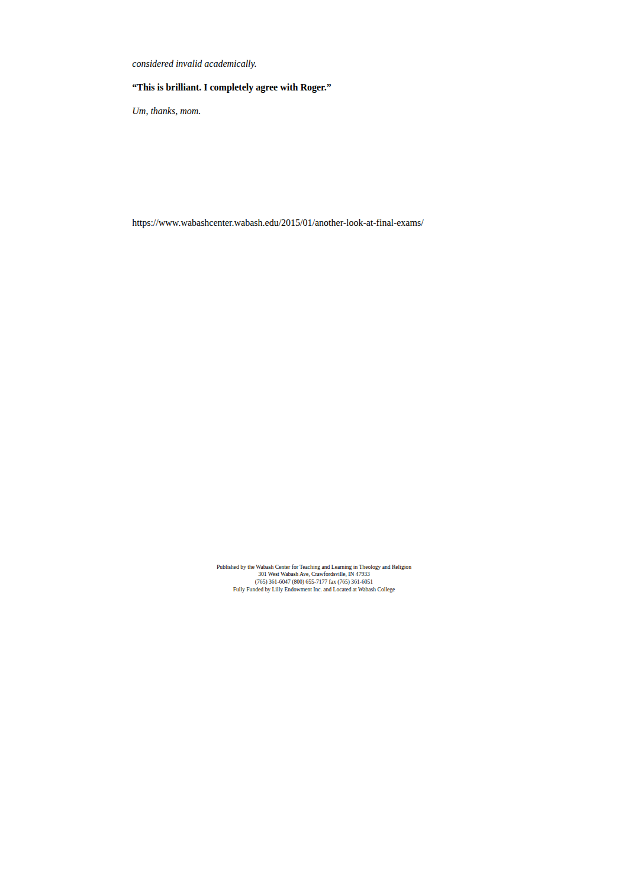considered invalid academically.
“This is brilliant. I completely agree with Roger.”
Um, thanks, mom.
https://www.wabashcenter.wabash.edu/2015/01/another-look-at-final-exams/
Published by the Wabash Center for Teaching and Learning in Theology and Religion
301 West Wabash Ave, Crawfordsville, IN 47933
(765) 361-6047 (800) 655-7177 fax (765) 361-6051
Fully Funded by Lilly Endowment Inc. and Located at Wabash College